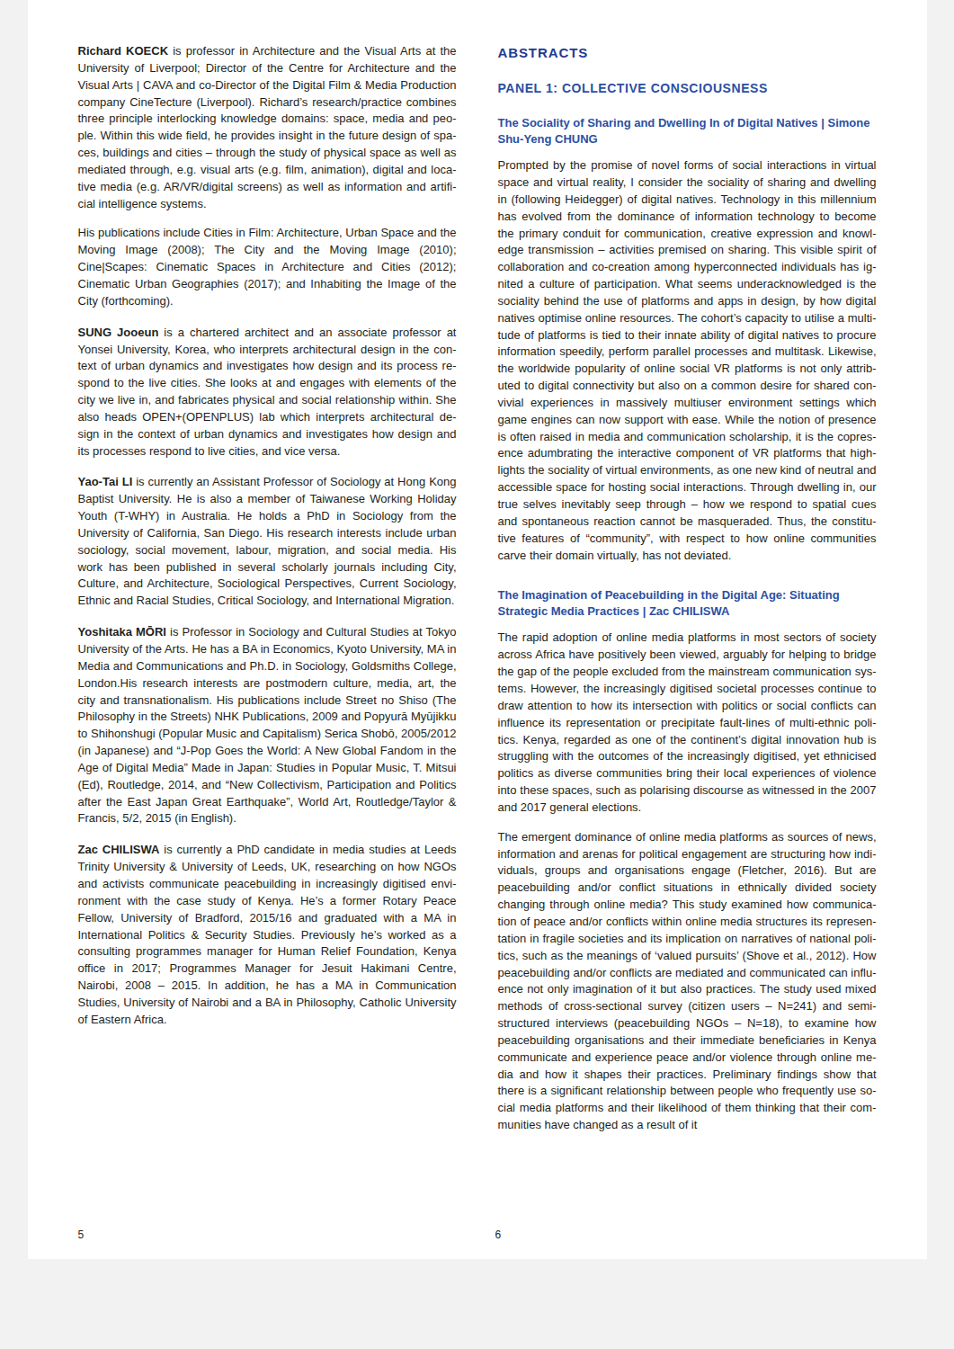Richard KOECK is professor in Architecture and the Visual Arts at the University of Liverpool; Director of the Centre for Architecture and the Visual Arts | CAVA and co-Director of the Digital Film & Media Production company CineTecture (Liverpool). Richard’s research/practice combines three principle interlocking knowledge domains: space, media and people. Within this wide field, he provides insight in the future design of spaces, buildings and cities – through the study of physical space as well as mediated through, e.g. visual arts (e.g. film, animation), digital and locative media (e.g. AR/VR/digital screens) as well as information and artificial intelligence systems.
His publications include Cities in Film: Architecture, Urban Space and the Moving Image (2008); The City and the Moving Image (2010); Cine|Scapes: Cinematic Spaces in Architecture and Cities (2012); Cinematic Urban Geographies (2017); and Inhabiting the Image of the City (forthcoming).
SUNG Jooeun is a chartered architect and an associate professor at Yonsei University, Korea, who interprets architectural design in the context of urban dynamics and investigates how design and its process respond to the live cities. She looks at and engages with elements of the city we live in, and fabricates physical and social relationship within. She also heads OPEN+(OPENPLUS) lab which interprets architectural design in the context of urban dynamics and investigates how design and its processes respond to live cities, and vice versa.
Yao-Tai LI is currently an Assistant Professor of Sociology at Hong Kong Baptist University. He is also a member of Taiwanese Working Holiday Youth (T-WHY) in Australia. He holds a PhD in Sociology from the University of California, San Diego. His research interests include urban sociology, social movement, labour, migration, and social media. His work has been published in several scholarly journals including City, Culture, and Architecture, Sociological Perspectives, Current Sociology, Ethnic and Racial Studies, Critical Sociology, and International Migration.
Yoshitaka MŌRI is Professor in Sociology and Cultural Studies at Tokyo University of the Arts. He has a BA in Economics, Kyoto University, MA in Media and Communications and Ph.D. in Sociology, Goldsmiths College, London.His research interests are postmodern culture, media, art, the city and transnationalism. His publications include Street no Shiso (The Philosophy in the Streets) NHK Publications, 2009 and Popyurā Myūjikku to Shihonshugi (Popular Music and Capitalism) Serica Shobō, 2005/2012 (in Japanese) and “J-Pop Goes the World: A New Global Fandom in the Age of Digital Media” Made in Japan: Studies in Popular Music, T. Mitsui (Ed), Routledge, 2014, and “New Collectivism, Participation and Politics after the East Japan Great Earthquake”, World Art, Routledge/Taylor & Francis, 5/2, 2015 (in English).
Zac CHILISWA is currently a PhD candidate in media studies at Leeds Trinity University & University of Leeds, UK, researching on how NGOs and activists communicate peacebuilding in increasingly digitised environment with the case study of Kenya. He’s a former Rotary Peace Fellow, University of Bradford, 2015/16 and graduated with a MA in International Politics & Security Studies. Previously he’s worked as a consulting programmes manager for Human Relief Foundation, Kenya office in 2017; Programmes Manager for Jesuit Hakimani Centre, Nairobi, 2008 – 2015. In addition, he has a MA in Communication Studies, University of Nairobi and a BA in Philosophy, Catholic University of Eastern Africa.
Abstracts
Panel 1: Collective Consciousness
The Sociality of Sharing and Dwelling In of Digital Natives | Simone Shu-Yeng CHUNG
Prompted by the promise of novel forms of social interactions in virtual space and virtual reality, I consider the sociality of sharing and dwelling in (following Heidegger) of digital natives. Technology in this millennium has evolved from the dominance of information technology to become the primary conduit for communication, creative expression and knowledge transmission – activities premised on sharing. This visible spirit of collaboration and co-creation among hyperconnected individuals has ignited a culture of participation. What seems underacknowledged is the sociality behind the use of platforms and apps in design, by how digital natives optimise online resources. The cohort’s capacity to utilise a multitude of platforms is tied to their innate ability of digital natives to procure information speedily, perform parallel processes and multitask. Likewise, the worldwide popularity of online social VR platforms is not only attributed to digital connectivity but also on a common desire for shared convivial experiences in massively multiuser environment settings which game engines can now support with ease. While the notion of presence is often raised in media and communication scholarship, it is the copresence adumbrating the interactive component of VR platforms that highlights the sociality of virtual environments, as one new kind of neutral and accessible space for hosting social interactions. Through dwelling in, our true selves inevitably seep through – how we respond to spatial cues and spontaneous reaction cannot be masqueraded. Thus, the constitutive features of “community”, with respect to how online communities carve their domain virtually, has not deviated.
The Imagination of Peacebuilding in the Digital Age: Situating Strategic Media Practices | Zac CHILISWA
The rapid adoption of online media platforms in most sectors of society across Africa have positively been viewed, arguably for helping to bridge the gap of the people excluded from the mainstream communication systems. However, the increasingly digitised societal processes continue to draw attention to how its intersection with politics or social conflicts can influence its representation or precipitate fault-lines of multi-ethnic politics. Kenya, regarded as one of the continent’s digital innovation hub is struggling with the outcomes of the increasingly digitised, yet ethnicised politics as diverse communities bring their local experiences of violence into these spaces, such as polarising discourse as witnessed in the 2007 and 2017 general elections.
The emergent dominance of online media platforms as sources of news, information and arenas for political engagement are structuring how individuals, groups and organisations engage (Fletcher, 2016). But are peacebuilding and/or conflict situations in ethnically divided society changing through online media? This study examined how communication of peace and/or conflicts within online media structures its representation in fragile societies and its implication on narratives of national politics, such as the meanings of ‘valued pursuits’ (Shove et al., 2012). How peacebuilding and/or conflicts are mediated and communicated can influence not only imagination of it but also practices. The study used mixed methods of cross-sectional survey (citizen users – N=241) and semi-structured interviews (peacebuilding NGOs – N=18), to examine how peacebuilding organisations and their immediate beneficiaries in Kenya communicate and experience peace and/or violence through online media and how it shapes their practices. Preliminary findings show that there is a significant relationship between people who frequently use social media platforms and their likelihood of them thinking that their communities have changed as a result of it
5
6